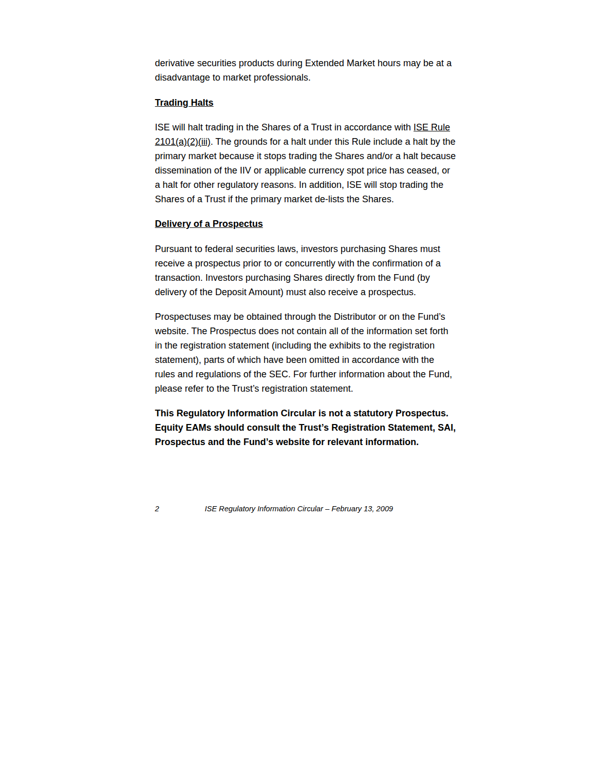derivative securities products during Extended Market hours may be at a disadvantage to market professionals.
Trading Halts
ISE will halt trading in the Shares of a Trust in accordance with ISE Rule 2101(a)(2)(iii). The grounds for a halt under this Rule include a halt by the primary market because it stops trading the Shares and/or a halt because dissemination of the IIV or applicable currency spot price has ceased, or a halt for other regulatory reasons. In addition, ISE will stop trading the Shares of a Trust if the primary market de-lists the Shares.
Delivery of a Prospectus
Pursuant to federal securities laws, investors purchasing Shares must receive a prospectus prior to or concurrently with the confirmation of a transaction. Investors purchasing Shares directly from the Fund (by delivery of the Deposit Amount) must also receive a prospectus.
Prospectuses may be obtained through the Distributor or on the Fund’s website. The Prospectus does not contain all of the information set forth in the registration statement (including the exhibits to the registration statement), parts of which have been omitted in accordance with the rules and regulations of the SEC. For further information about the Fund, please refer to the Trust’s registration statement.
This Regulatory Information Circular is not a statutory Prospectus. Equity EAMs should consult the Trust’s Registration Statement, SAI, Prospectus and the Fund’s website for relevant information.
2 ISE Regulatory Information Circular – February 13, 2009